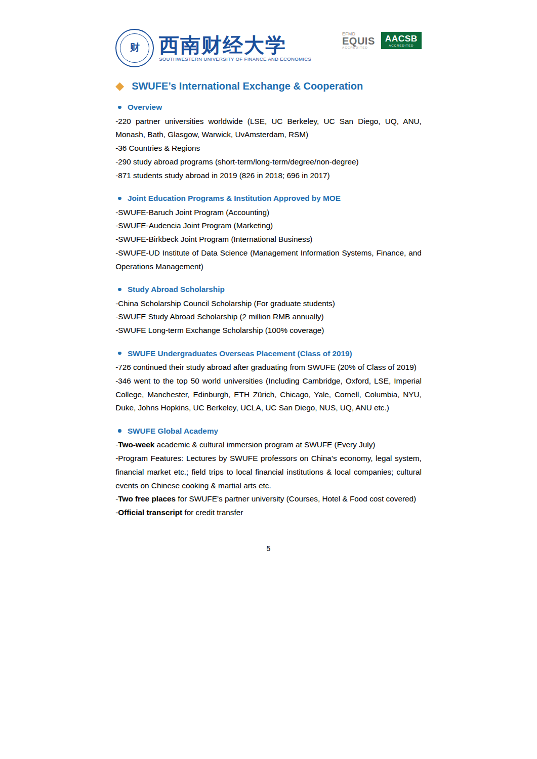财
西南财经大学
SOUTHWESTERN UNIVERSITY OF FINANCE AND ECONOMICS
EFMD
EQUIS
ACCREDITED
AACSB
ACCREDITED
SWUFE’s International Exchange & Cooperation
Overview
-220 partner universities worldwide (LSE, UC Berkeley, UC San Diego, UQ, ANU, Monash, Bath, Glasgow, Warwick, UvAmsterdam, RSM)
-36 Countries & Regions
-290 study abroad programs (short-term/long-term/degree/non-degree)
-871 students study abroad in 2019 (826 in 2018; 696 in 2017)
Joint Education Programs & Institution Approved by MOE
-SWUFE-Baruch Joint Program (Accounting)
-SWUFE-Audencia Joint Program (Marketing)
-SWUFE-Birkbeck Joint Program (International Business)
-SWUFE-UD Institute of Data Science (Management Information Systems, Finance, and Operations Management)
Study Abroad Scholarship
-China Scholarship Council Scholarship (For graduate students)
-SWUFE Study Abroad Scholarship (2 million RMB annually)
-SWUFE Long-term Exchange Scholarship (100% coverage)
SWUFE Undergraduates Overseas Placement (Class of 2019)
-726 continued their study abroad after graduating from SWUFE (20% of Class of 2019)
-346 went to the top 50 world universities (Including Cambridge, Oxford, LSE, Imperial College, Manchester, Edinburgh, ETH Zürich, Chicago, Yale, Cornell, Columbia, NYU, Duke, Johns Hopkins, UC Berkeley, UCLA, UC San Diego, NUS, UQ, ANU etc.)
SWUFE Global Academy
-Two-week academic & cultural immersion program at SWUFE (Every July)
-Program Features: Lectures by SWUFE professors on China’s economy, legal system, financial market etc.; field trips to local financial institutions & local companies; cultural events on Chinese cooking & martial arts etc.
-Two free places for SWUFE’s partner university (Courses, Hotel & Food cost covered)
-Official transcript for credit transfer
5